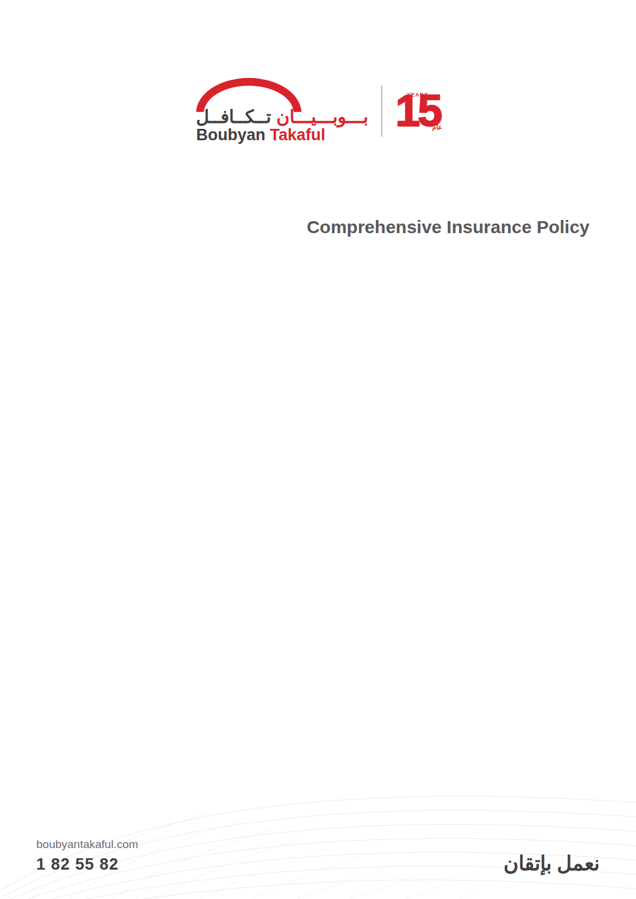بـــوبـــيـــان تــكــافــل
Boubyan Takaful
YEARS 15 عام
Comprehensive Insurance Policy
boubyantakaful.com
1 82 55 82
نعمل بإتقان